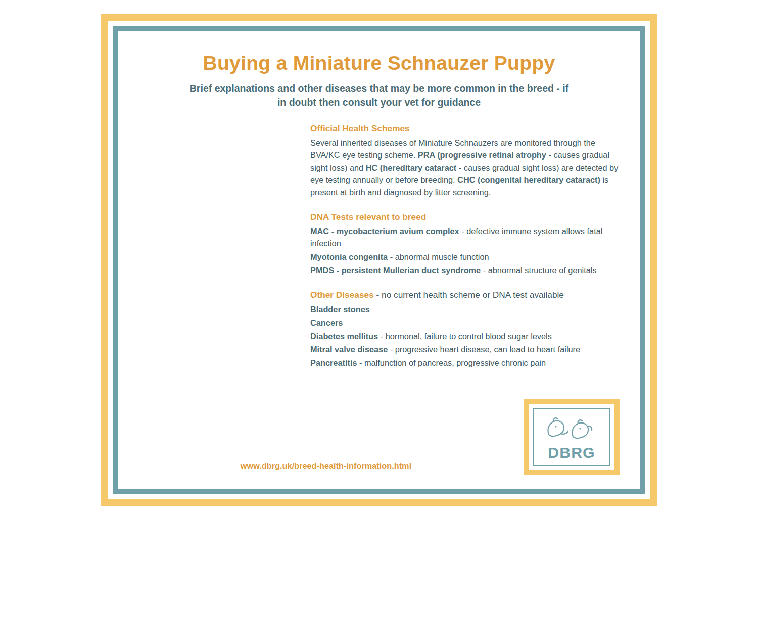Buying a Miniature Schnauzer Puppy
Brief explanations and other diseases that may be more common in the breed - if in doubt then consult your vet for guidance
Official Health Schemes
Several inherited diseases of Miniature Schnauzers are monitored through the BVA/KC eye testing scheme. PRA (progressive retinal atrophy - causes gradual sight loss) and HC (hereditary cataract - causes gradual sight loss) are detected by eye testing annually or before breeding. CHC (congenital hereditary cataract) is present at birth and diagnosed by litter screening.
DNA Tests relevant to breed
MAC - mycobacterium avium complex - defective immune system allows fatal infection
Myotonia congenita - abnormal muscle function
PMDS - persistent Mullerian duct syndrome - abnormal structure of genitals
Other Diseases - no current health scheme or DNA test available
Bladder stones
Cancers
Diabetes mellitus - hormonal, failure to control blood sugar levels
Mitral valve disease - progressive heart disease, can lead to heart failure
Pancreatitis - malfunction of pancreas, progressive chronic pain
www.dbrg.uk/breed-health-information.html
DBRG